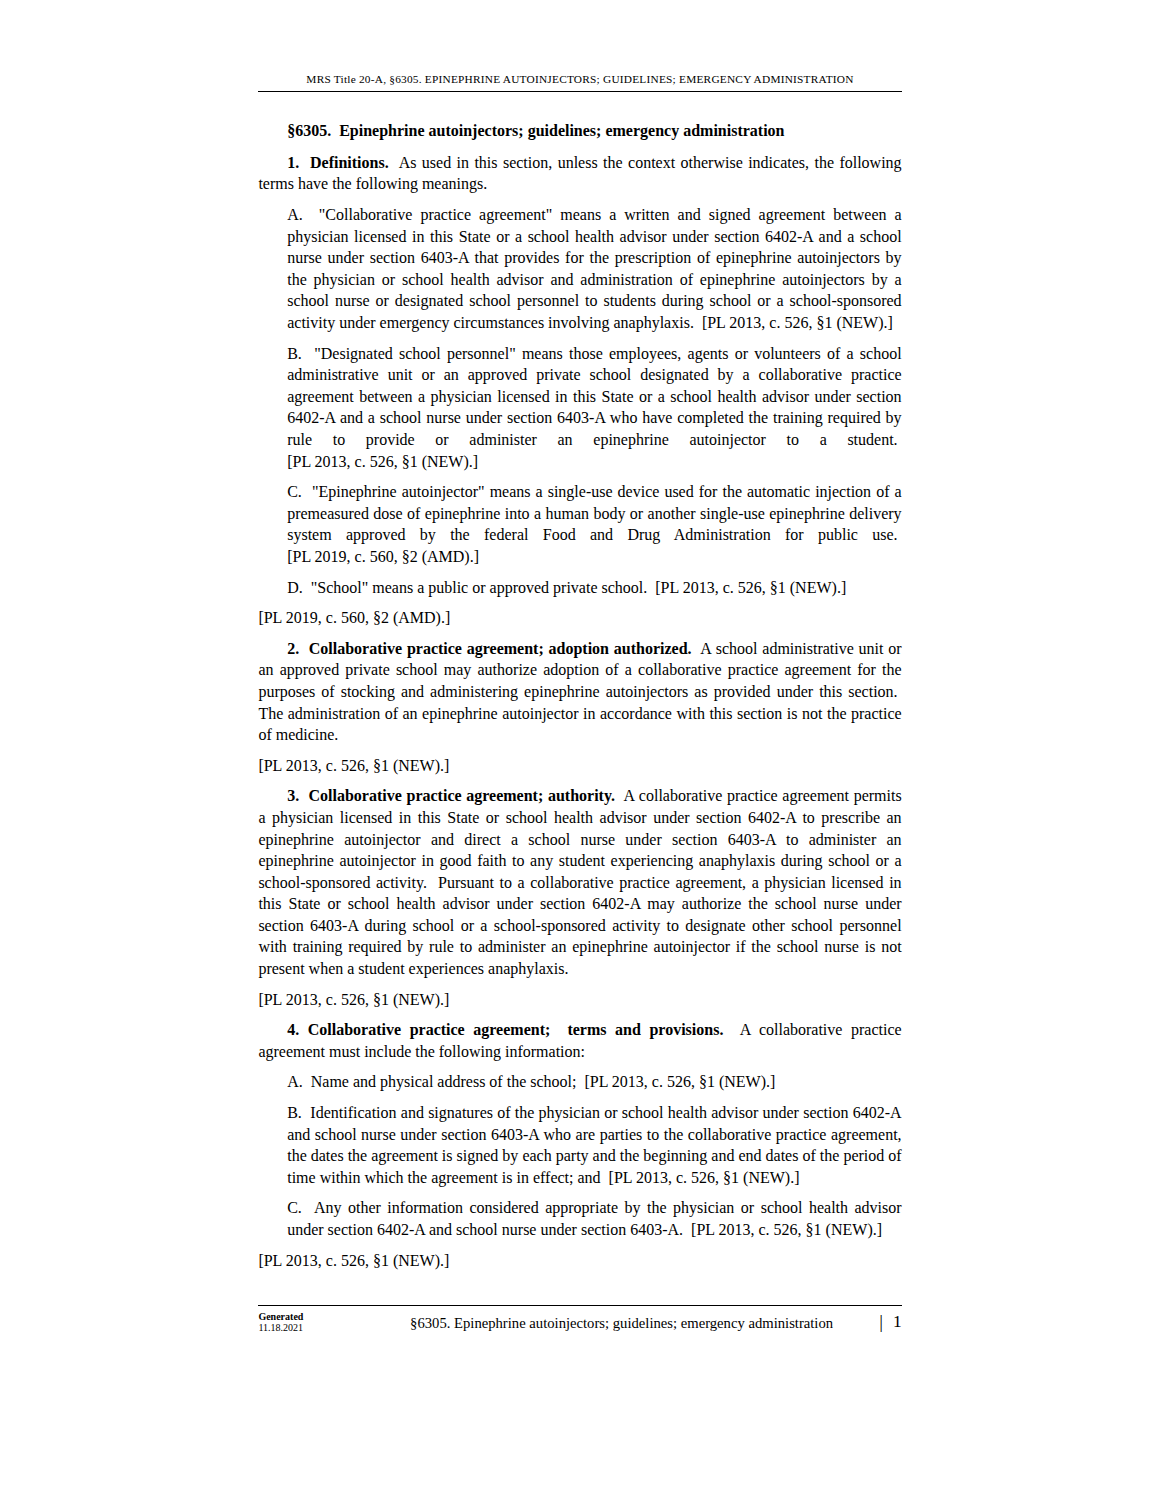MRS Title 20-A, §6305. EPINEPHRINE AUTOINJECTORS; GUIDELINES; EMERGENCY ADMINISTRATION
§6305. Epinephrine autoinjectors; guidelines; emergency administration
1. Definitions. As used in this section, unless the context otherwise indicates, the following terms have the following meanings.
A. "Collaborative practice agreement" means a written and signed agreement between a physician licensed in this State or a school health advisor under section 6402‑A and a school nurse under section 6403‑A that provides for the prescription of epinephrine autoinjectors by the physician or school health advisor and administration of epinephrine autoinjectors by a school nurse or designated school personnel to students during school or a school-sponsored activity under emergency circumstances involving anaphylaxis. [PL 2013, c. 526, §1 (NEW).]
B. "Designated school personnel" means those employees, agents or volunteers of a school administrative unit or an approved private school designated by a collaborative practice agreement between a physician licensed in this State or a school health advisor under section 6402‑A and a school nurse under section 6403‑A who have completed the training required by rule to provide or administer an epinephrine autoinjector to a student. [PL 2013, c. 526, §1 (NEW).]
C. "Epinephrine autoinjector" means a single-use device used for the automatic injection of a premeasured dose of epinephrine into a human body or another single-use epinephrine delivery system approved by the federal Food and Drug Administration for public use. [PL 2019, c. 560, §2 (AMD).]
D. "School" means a public or approved private school. [PL 2013, c. 526, §1 (NEW).]
[PL 2019, c. 560, §2 (AMD).]
2. Collaborative practice agreement; adoption authorized. A school administrative unit or an approved private school may authorize adoption of a collaborative practice agreement for the purposes of stocking and administering epinephrine autoinjectors as provided under this section. The administration of an epinephrine autoinjector in accordance with this section is not the practice of medicine.
[PL 2013, c. 526, §1 (NEW).]
3. Collaborative practice agreement; authority. A collaborative practice agreement permits a physician licensed in this State or school health advisor under section 6402‑A to prescribe an epinephrine autoinjector and direct a school nurse under section 6403‑A to administer an epinephrine autoinjector in good faith to any student experiencing anaphylaxis during school or a school-sponsored activity. Pursuant to a collaborative practice agreement, a physician licensed in this State or school health advisor under section 6402‑A may authorize the school nurse under section 6403‑A during school or a school-sponsored activity to designate other school personnel with training required by rule to administer an epinephrine autoinjector if the school nurse is not present when a student experiences anaphylaxis.
[PL 2013, c. 526, §1 (NEW).]
4. Collaborative practice agreement; terms and provisions. A collaborative practice agreement must include the following information:
A. Name and physical address of the school; [PL 2013, c. 526, §1 (NEW).]
B. Identification and signatures of the physician or school health advisor under section 6402‑A and school nurse under section 6403‑A who are parties to the collaborative practice agreement, the dates the agreement is signed by each party and the beginning and end dates of the period of time within which the agreement is in effect; and [PL 2013, c. 526, §1 (NEW).]
C. Any other information considered appropriate by the physician or school health advisor under section 6402‑A and school nurse under section 6403‑A. [PL 2013, c. 526, §1 (NEW).]
[PL 2013, c. 526, §1 (NEW).]
Generated
11.18.2021
§6305. Epinephrine autoinjectors; guidelines; emergency administration
| 1